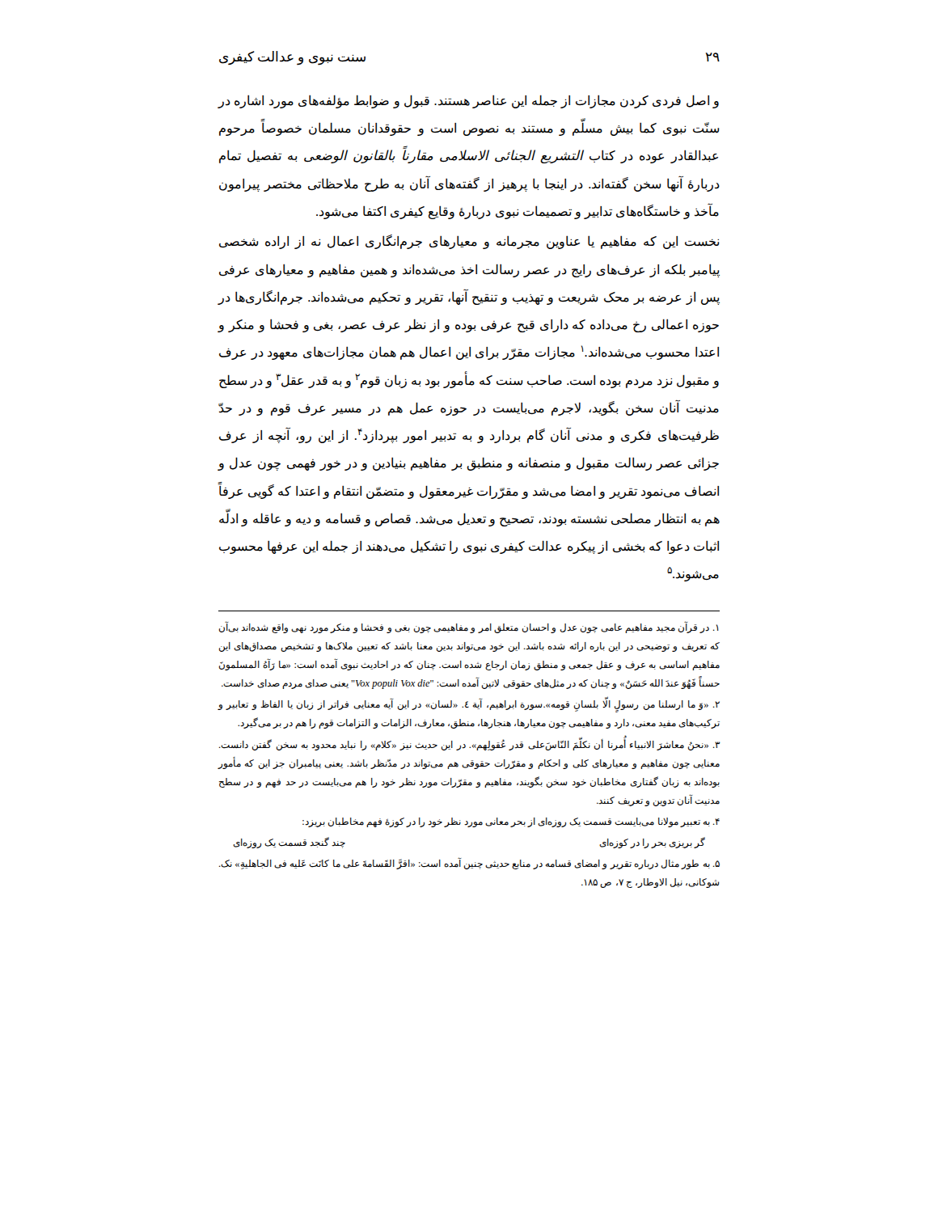۲۹ سنت نبوی و عدالت کیفری
و اصل فردی کردن مجازات از جمله این عناصر هستند. قبول و ضوابط مؤلفه‌های مورد اشاره در سنّت نبوی کما بیش مسلّم و مستند به نصوص است و حقوقدانان مسلمان خصوصاً مرحوم عبدالقادر عوده در کتاب التشریع الجنائی الاسلامی مقارناً بالقانون الوضعی به تفصیل تمام دربارهٔ آنها سخن گفته‌اند. در اینجا با پرهیز از گفته‌های آنان به طرح ملاحظاتی مختصر پیرامون مآخذ و خاستگاه‌های تدابیر و تصمیمات نبوی دربارهٔ وقایع کیفری اکتفا می‌شود.
نخست این که مفاهیم یا عناوین مجرمانه و معیارهای جرم‌انگاری اعمال نه از اراده شخصی پیامبر بلکه از عرف‌های رایج در عصر رسالت اخذ می‌شده‌اند و همین مفاهیم و معیارهای عرفی پس از عرضه بر محک شریعت و تهذیب و تنقیح آنها، تقریر و تحکیم می‌شده‌اند. جرم‌انگاری‌ها در حوزه اعمالی رخ می‌داده که دارای قبح عرفی بوده و از نظر عرف عصر، بغی و فحشا و منکر و اعتدا محسوب می‌شده‌اند.۱ مجازات مقرّر برای این اعمال هم همان مجازات‌های معهود در عرف و مقبول نزد مردم بوده است. صاحب سنت که مأمور بود به زبان قوم۲ و به قدر عقل۳ و در سطح مدنیت آنان سخن بگوید، لاجرم می‌بایست در حوزه عمل هم در مسیر عرف قوم و در حدّ ظرفیت‌های فکری و مدنی آنان گام بردارد و به تدبیر امور بپردازد۴. از این رو، آنچه از عرف جزائی عصر رسالت مقبول و منصفانه و منطبق بر مفاهیم بنیادین و در خور فهمی چون عدل و انصاف می‌نمود تقریر و امضا می‌شد و مقرّرات غیرمعقول و متضمّن انتقام و اعتدا که گویی عرفاً هم به انتظار مصلحی نشسته بودند، تصحیح و تعدیل می‌شد. قصاص و قسامه و دیه و عاقله و ادلّه اثبات دعوا که بخشی از پیکره عدالت کیفری نبوی را تشکیل می‌دهند از جمله این عرفها محسوب می‌شوند.۵
۱. در قرآن مجید مفاهیم عامی چون عدل و احسان متعلق امر و مفاهیمی چون بغی و فحشا و منکر مورد نهی واقع شده‌اند بی‌آن که تعریف و توضیحی در این باره ارائه شده باشد. این خود می‌تواند بدین معنا باشد که تعیین ملاک‌ها و تشخیص مصداق‌های این مفاهیم اساسی به عرف و عقل جمعی و منطق زمان ارجاع شده است. چنان که در احادیث نبوی آمده است: «ما رَآهُ المسلمونَ حسناً فَهُوَ عندَ الله حَسَنٌ» و چنان که در مثل‌های حقوقی لاتین آمده است: "Vox populi Vox die" یعنی صدای مردم صدای خداست.
۲. «وَ ما ارسلنا من رسولٍ الّا بلسانِ قومه».سورة ابراهیم، آیة ٤. «لسان» در این آیه معنایی فراتر از زبان یا الفاظ و تعابیر و ترکیب‌های مفید معنی، دارد و مفاهیمی چون معیارها، هنجارها، منطق، معارف، الزامات و التزامات قوم را هم در بر می‌گیرد.
۳. «نحنُ معاشرَ الانبیاء أُمرنا أن نکلّمَ النّاسَ‌علی قدر عُقولِهم». در این حدیث نیز «کلام» را نباید محدود به سخن گفتن دانست. معنایی چون مفاهیم و معیارهای کلی و احکام و مقرّرات حقوقی هم می‌تواند در مدّنظر باشد. یعنی پیامبران جز این که مأمور بوده‌اند به زبان گفتاری مخاطبان خود سخن بگویند، مفاهیم و مقرّرات مورد نظر خود را هم می‌بایست در حد فهم و در سطح مدنیت آنان تدوین و تعریف کنند.
۴. به تعبیر مولانا می‌بایست قسمت یک روزه‌ای از بحر معانی مورد نظر خود را در کوزهٔ فهم مخاطبان بریزد:
گر بریزی بحر را در کوزه‌ای چند گنجد قسمت یک روزه‌ای
۵. به طور مثال درباره تقریر و امضای قسامه در منابع حدیثی چنین آمده است: «اقرَّ القَسامةَ علی ما کانَت عَلیه فی الجاهلیةِ» نک. شوکانی، نیل الاوطار، ج ۷، ص ۱۸۵.